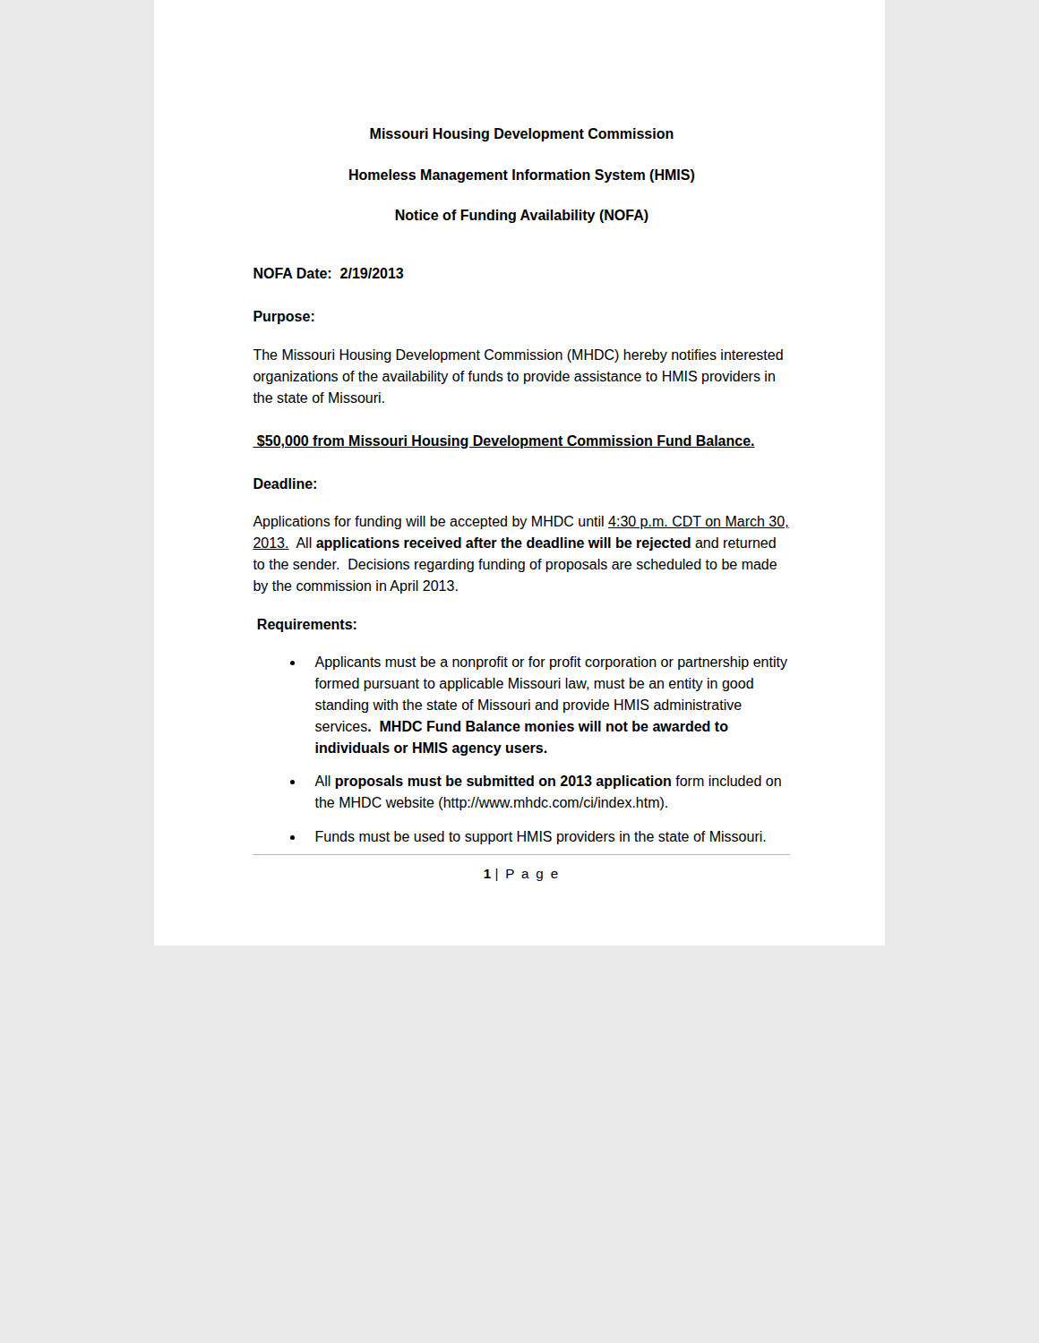Missouri Housing Development Commission
Homeless Management Information System (HMIS)
Notice of Funding Availability (NOFA)
NOFA Date: 2/19/2013
Purpose:
The Missouri Housing Development Commission (MHDC) hereby notifies interested organizations of the availability of funds to provide assistance to HMIS providers in the state of Missouri.
$50,000 from Missouri Housing Development Commission Fund Balance.
Deadline:
Applications for funding will be accepted by MHDC until 4:30 p.m. CDT on March 30, 2013. All applications received after the deadline will be rejected and returned to the sender. Decisions regarding funding of proposals are scheduled to be made by the commission in April 2013.
Requirements:
Applicants must be a nonprofit or for profit corporation or partnership entity formed pursuant to applicable Missouri law, must be an entity in good standing with the state of Missouri and provide HMIS administrative services. MHDC Fund Balance monies will not be awarded to individuals or HMIS agency users.
All proposals must be submitted on 2013 application form included on the MHDC website (http://www.mhdc.com/ci/index.htm).
Funds must be used to support HMIS providers in the state of Missouri.
1 | P a g e